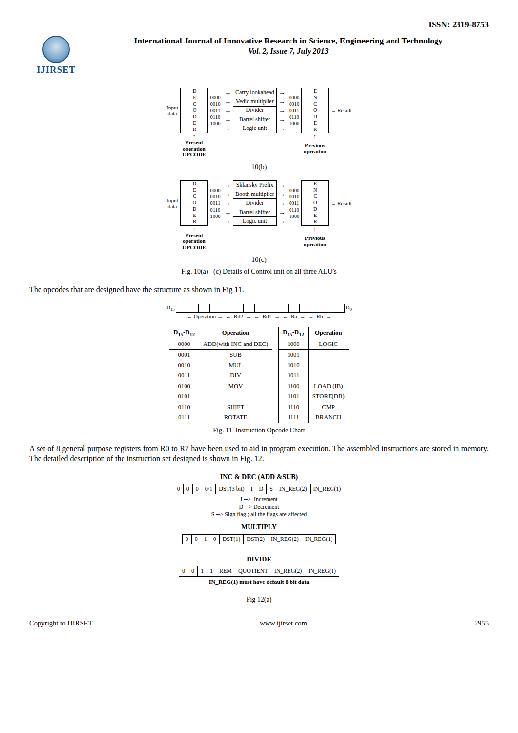ISSN: 2319-8753
IJIRSET
International Journal of Innovative Research in Science, Engineering and Technology
Vol. 2, Issue 7, July 2013
| Input data | DECODER | 0000 0010 0011 0110 1000 | → | Carry lookahead | → | 0000 0010 0011 0110 1000 | ENCODER | → Result |
| → | Vedic multiplier | → |
| → | Divider | → |
| → | Barrel shifter | → |
| → | Logic unit | → |
| | ↑ | | | | | | ↑ | |
| | Present operation OPCODE | | | | | | Previous operation | |
10(b)
| Input data | DECODER | 0000 0010 0011 0110 1000 | → | Sklansky Prefix | → | 0000 0010 0011 0110 1000 | ENCODER | → Result |
| → | Booth multiplier | → |
| → | Divider | → |
| → | Barrel shifter | → |
| → | Logic unit | → |
| | ↑ | | | | | | ↑ | |
| | Present operation OPCODE | | | | | | Previous operation | |
10(c)
Fig. 10(a) –(c) Details of Control unit on all three ALU’s
The opcodes that are designed have the structure as shown in Fig 11.
| D 15 | | | | | | | | | | | | | | | | D 0 |
← Operation → ← Rd2 → ← Rd1 → ← Ra → ← Rb →
| D 15 -D 12 | Operation |
| --- | --- |
| 0000 | ADD(with INC and DEC) |
| 0001 | SUB |
| 0010 | MUL |
| 0011 | DIV |
| 0100 | MOV |
| 0101 | |
| 0110 | SHIFT |
| 0111 | ROTATE |
| D 15 -D 12 | Operation |
| --- | --- |
| 1000 | LOGIC |
| 1001 | |
| 1010 | |
| 1011 | |
| 1100 | LOAD (IB) |
| 1101 | STORE(DB) |
| 1110 | CMP |
| 1111 | BRANCH |
Fig. 11 Instruction Opcode Chart
A set of 8 general purpose registers from R0 to R7 have been used to aid in program execution. The assembled instructions are stored in memory. The detailed description of the instruction set designed is shown in Fig. 12.
INC & DEC (ADD &SUB)
| 0 | 0 | 0 | 0/1 | DST(3 bit) | I | D | S | IN_REG(2) | IN_REG(1) |
I --> Increment
D --> Decrement
S --> Sign flag ; all the flags are affected
MULTIPLY
| 0 | 0 | 1 | 0 | DST(1) | DST(2) | IN_REG(2) | IN_REG(1) |
DIVIDE
| 0 | 0 | 1 | 1 | REM | QUOTIENT | IN_REG(2) | IN_REG(1) |
IN_REG(1) must have default 8 bit data
Fig 12(a)
Copyright to IJIRSET
www.ijirset.com
2955